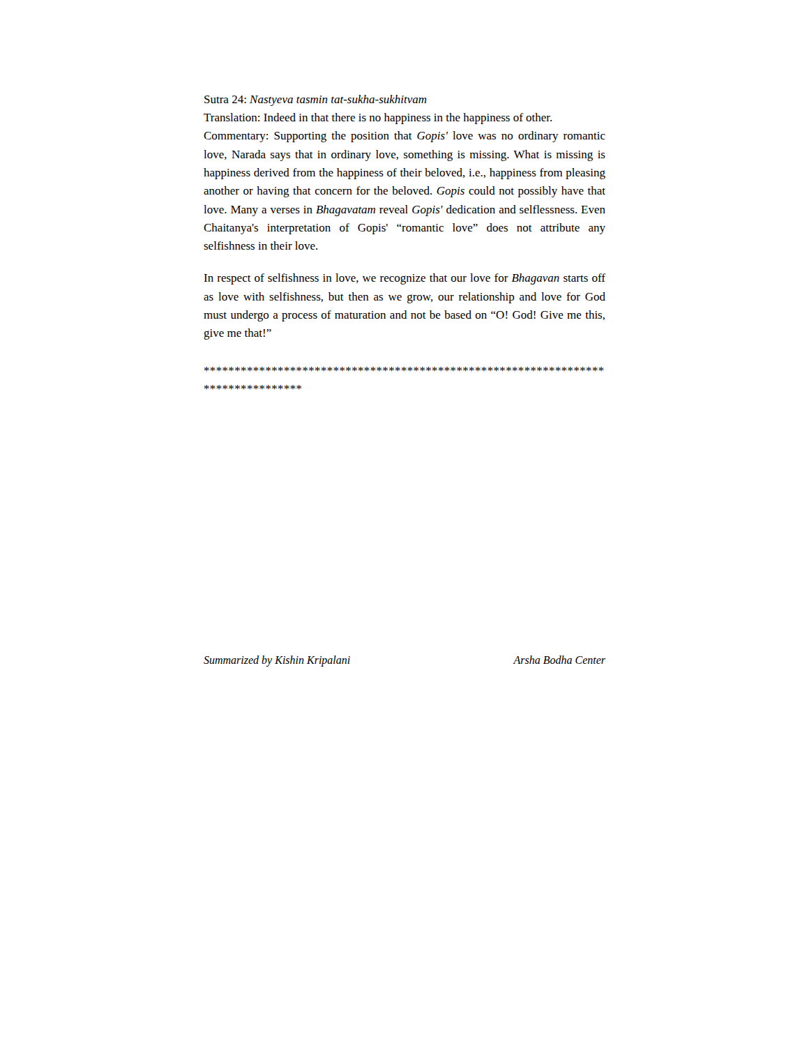Sutra 24: Nastyeva tasmin tat-sukha-sukhitvam
Translation: Indeed in that there is no happiness in the happiness of other.
Commentary: Supporting the position that Gopis' love was no ordinary romantic love, Narada says that in ordinary love, something is missing. What is missing is happiness derived from the happiness of their beloved, i.e., happiness from pleasing another or having that concern for the beloved. Gopis could not possibly have that love. Many a verses in Bhagavatam reveal Gopis' dedication and selflessness. Even Chaitanya's interpretation of Gopis' “romantic love” does not attribute any selfishness in their love.
In respect of selfishness in love, we recognize that our love for Bhagavan starts off as love with selfishness, but then as we grow, our relationship and love for God must undergo a process of maturation and not be based on “O! God! Give me this, give me that!”
*********************************************************************************
Summarized by Kishin Kripalani Arsha Bodha Center